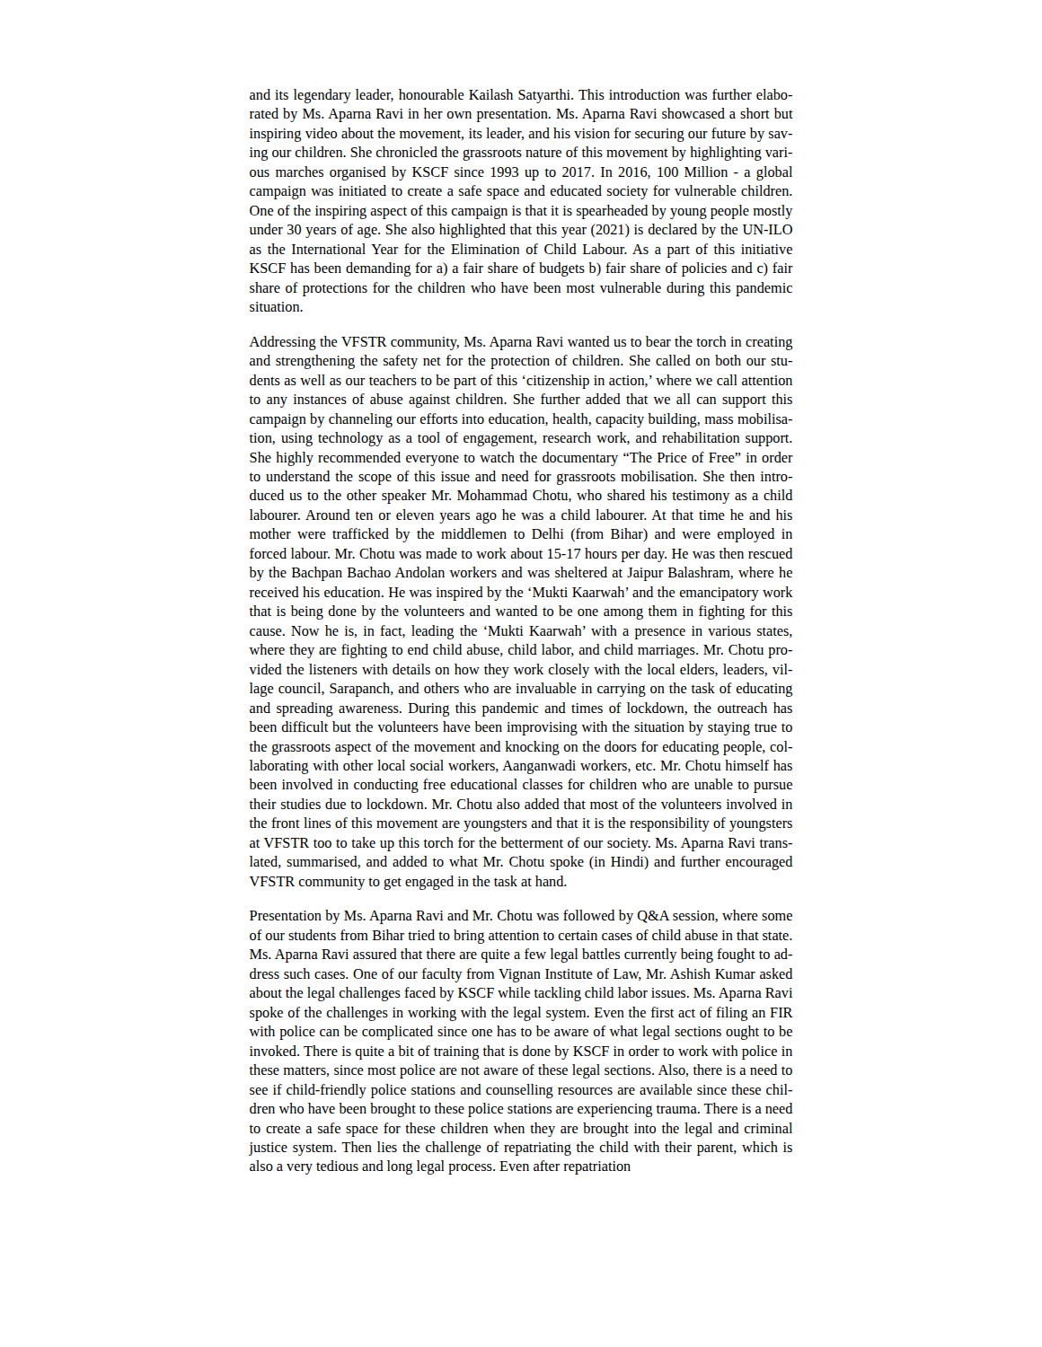and its legendary leader, honourable Kailash Satyarthi. This introduction was further elaborated by Ms. Aparna Ravi in her own presentation. Ms. Aparna Ravi showcased a short but inspiring video about the movement, its leader, and his vision for securing our future by saving our children. She chronicled the grassroots nature of this movement by highlighting various marches organised by KSCF since 1993 up to 2017. In 2016, 100 Million - a global campaign was initiated to create a safe space and educated society for vulnerable children. One of the inspiring aspect of this campaign is that it is spearheaded by young people mostly under 30 years of age. She also highlighted that this year (2021) is declared by the UN-ILO as the International Year for the Elimination of Child Labour. As a part of this initiative KSCF has been demanding for a) a fair share of budgets b) fair share of policies and c) fair share of protections for the children who have been most vulnerable during this pandemic situation.
Addressing the VFSTR community, Ms. Aparna Ravi wanted us to bear the torch in creating and strengthening the safety net for the protection of children. She called on both our students as well as our teachers to be part of this ‘citizenship in action,’ where we call attention to any instances of abuse against children. She further added that we all can support this campaign by channeling our efforts into education, health, capacity building, mass mobilisation, using technology as a tool of engagement, research work, and rehabilitation support. She highly recommended everyone to watch the documentary “The Price of Free” in order to understand the scope of this issue and need for grassroots mobilisation. She then introduced us to the other speaker Mr. Mohammad Chotu, who shared his testimony as a child labourer. Around ten or eleven years ago he was a child labourer. At that time he and his mother were trafficked by the middlemen to Delhi (from Bihar) and were employed in forced labour. Mr. Chotu was made to work about 15-17 hours per day. He was then rescued by the Bachpan Bachao Andolan workers and was sheltered at Jaipur Balashram, where he received his education. He was inspired by the ‘Mukti Kaarwah’ and the emancipatory work that is being done by the volunteers and wanted to be one among them in fighting for this cause. Now he is, in fact, leading the ‘Mukti Kaarwah’ with a presence in various states, where they are fighting to end child abuse, child labor, and child marriages. Mr. Chotu provided the listeners with details on how they work closely with the local elders, leaders, village council, Sarapanch, and others who are invaluable in carrying on the task of educating and spreading awareness. During this pandemic and times of lockdown, the outreach has been difficult but the volunteers have been improvising with the situation by staying true to the grassroots aspect of the movement and knocking on the doors for educating people, collaborating with other local social workers, Aanganwadi workers, etc. Mr. Chotu himself has been involved in conducting free educational classes for children who are unable to pursue their studies due to lockdown. Mr. Chotu also added that most of the volunteers involved in the front lines of this movement are youngsters and that it is the responsibility of youngsters at VFSTR too to take up this torch for the betterment of our society. Ms. Aparna Ravi translated, summarised, and added to what Mr. Chotu spoke (in Hindi) and further encouraged VFSTR community to get engaged in the task at hand.
Presentation by Ms. Aparna Ravi and Mr. Chotu was followed by Q&A session, where some of our students from Bihar tried to bring attention to certain cases of child abuse in that state. Ms. Aparna Ravi assured that there are quite a few legal battles currently being fought to address such cases. One of our faculty from Vignan Institute of Law, Mr. Ashish Kumar asked about the legal challenges faced by KSCF while tackling child labor issues. Ms. Aparna Ravi spoke of the challenges in working with the legal system. Even the first act of filing an FIR with police can be complicated since one has to be aware of what legal sections ought to be invoked. There is quite a bit of training that is done by KSCF in order to work with police in these matters, since most police are not aware of these legal sections. Also, there is a need to see if child-friendly police stations and counselling resources are available since these children who have been brought to these police stations are experiencing trauma. There is a need to create a safe space for these children when they are brought into the legal and criminal justice system. Then lies the challenge of repatriating the child with their parent, which is also a very tedious and long legal process. Even after repatriation